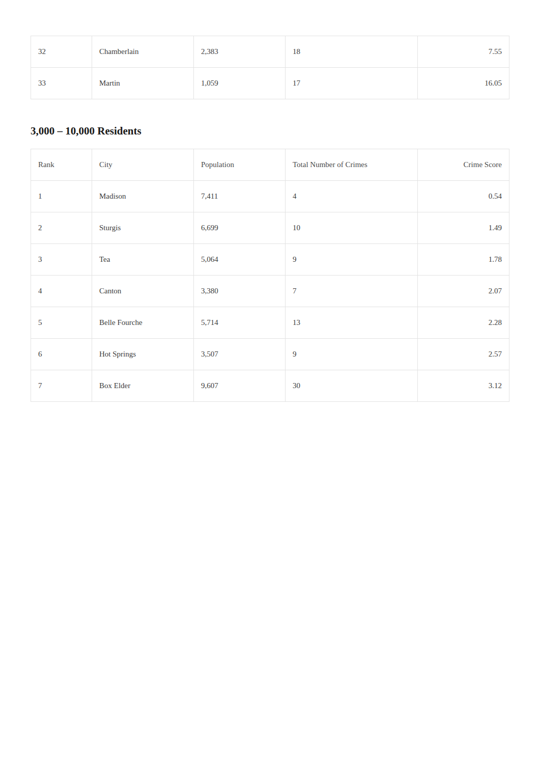| 32 | Chamberlain | 2,383 | 18 | 7.55 |
| 33 | Martin | 1,059 | 17 | 16.05 |
3,000 – 10,000 Residents
| Rank | City | Population | Total Number of Crimes | Crime Score |
| --- | --- | --- | --- | --- |
| 1 | Madison | 7,411 | 4 | 0.54 |
| 2 | Sturgis | 6,699 | 10 | 1.49 |
| 3 | Tea | 5,064 | 9 | 1.78 |
| 4 | Canton | 3,380 | 7 | 2.07 |
| 5 | Belle Fourche | 5,714 | 13 | 2.28 |
| 6 | Hot Springs | 3,507 | 9 | 2.57 |
| 7 | Box Elder | 9,607 | 30 | 3.12 |